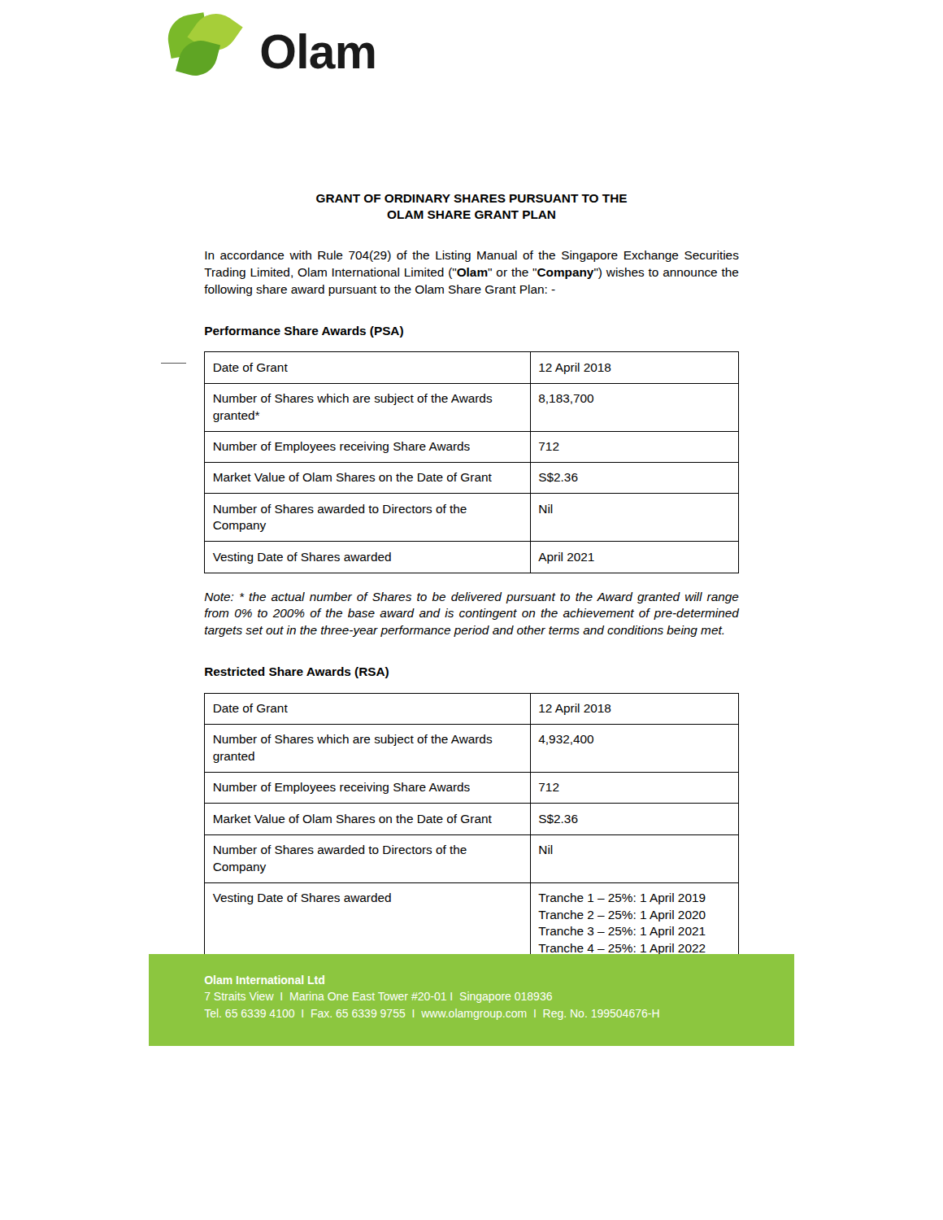Olam
GRANT OF ORDINARY SHARES PURSUANT TO THE
OLAM SHARE GRANT PLAN
In accordance with Rule 704(29) of the Listing Manual of the Singapore Exchange Securities Trading Limited, Olam International Limited ("Olam" or the "Company") wishes to announce the following share award pursuant to the Olam Share Grant Plan: -
Performance Share Awards (PSA)
| Date of Grant | 12 April 2018 |
| Number of Shares which are subject of the Awards granted* | 8,183,700 |
| Number of Employees receiving Share Awards | 712 |
| Market Value of Olam Shares on the Date of Grant | S$2.36 |
| Number of Shares awarded to Directors of the Company | Nil |
| Vesting Date of Shares awarded | April 2021 |
Note: * the actual number of Shares to be delivered pursuant to the Award granted will range from 0% to 200% of the base award and is contingent on the achievement of pre-determined targets set out in the three-year performance period and other terms and conditions being met.
Restricted Share Awards (RSA)
| Date of Grant | 12 April 2018 |
| Number of Shares which are subject of the Awards granted | 4,932,400 |
| Number of Employees receiving Share Awards | 712 |
| Market Value of Olam Shares on the Date of Grant | S$2.36 |
| Number of Shares awarded to Directors of the Company | Nil |
| Vesting Date of Shares awarded | Tranche 1 – 25%: 1 April 2019 Tranche 2 – 25%: 1 April 2020 Tranche 3 – 25%: 1 April 2021 Tranche 4 – 25%: 1 April 2022 |
Issued by:
Olam International Limited
12 April 2018
Olam International Ltd
7 Straits View I Marina One East Tower #20-01 I Singapore 018936
Tel. 65 6339 4100 I Fax. 65 6339 9755 I www.olamgroup.com I Reg. No. 199504676-H